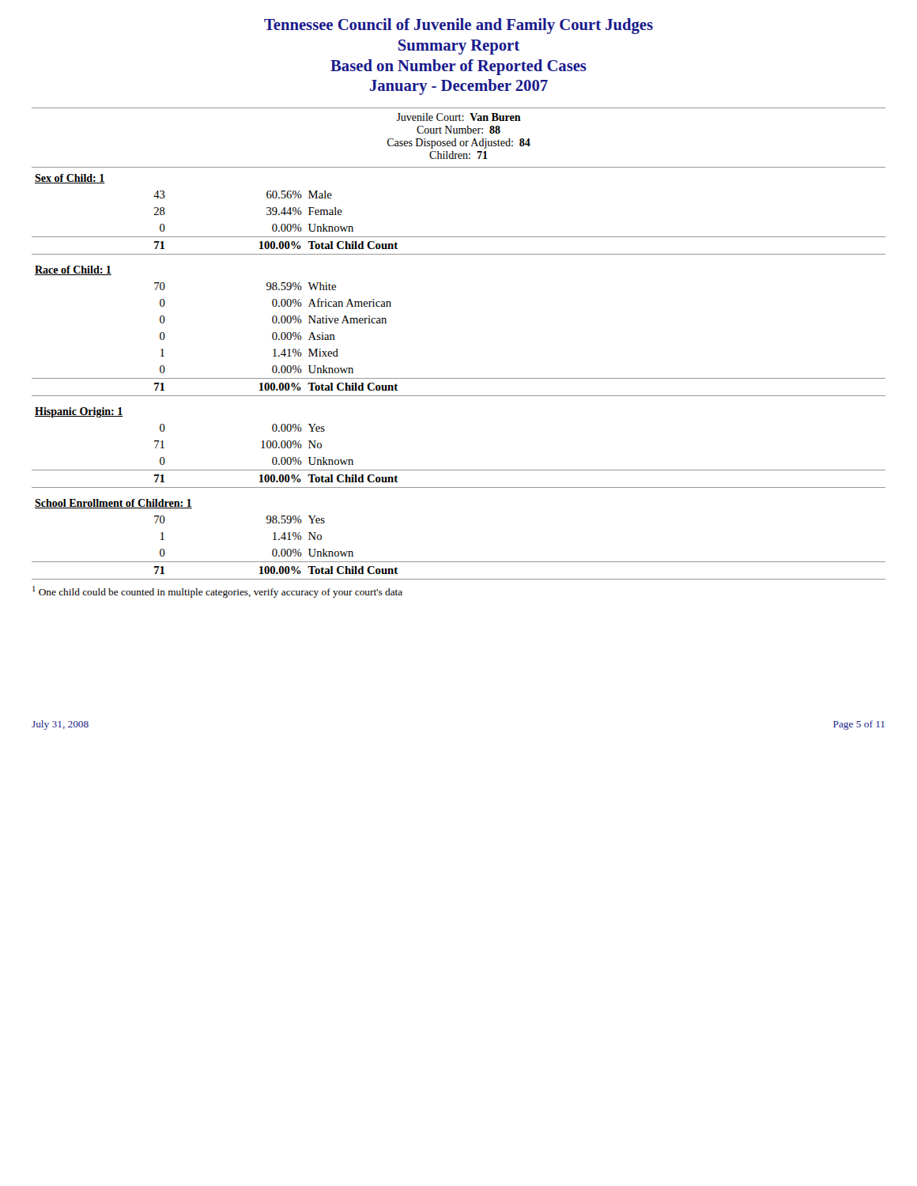Tennessee Council of Juvenile and Family Court Judges
Summary Report
Based on Number of Reported Cases
January - December 2007
Juvenile Court: Van Buren
Court Number: 88
Cases Disposed or Adjusted: 84
Children: 71
| Sex of Child: 1 |
| 43 | 60.56% | Male |
| 28 | 39.44% | Female |
| 0 | 0.00% | Unknown |
| 71 | 100.00% | Total Child Count |
| Race of Child: 1 |
| 70 | 98.59% | White |
| 0 | 0.00% | African American |
| 0 | 0.00% | Native American |
| 0 | 0.00% | Asian |
| 1 | 1.41% | Mixed |
| 0 | 0.00% | Unknown |
| 71 | 100.00% | Total Child Count |
| Hispanic Origin: 1 |
| 0 | 0.00% | Yes |
| 71 | 100.00% | No |
| 0 | 0.00% | Unknown |
| 71 | 100.00% | Total Child Count |
| School Enrollment of Children: 1 |
| 70 | 98.59% | Yes |
| 1 | 1.41% | No |
| 0 | 0.00% | Unknown |
| 71 | 100.00% | Total Child Count |
1 One child could be counted in multiple categories, verify accuracy of your court's data
July 31, 2008
Page 5 of 11